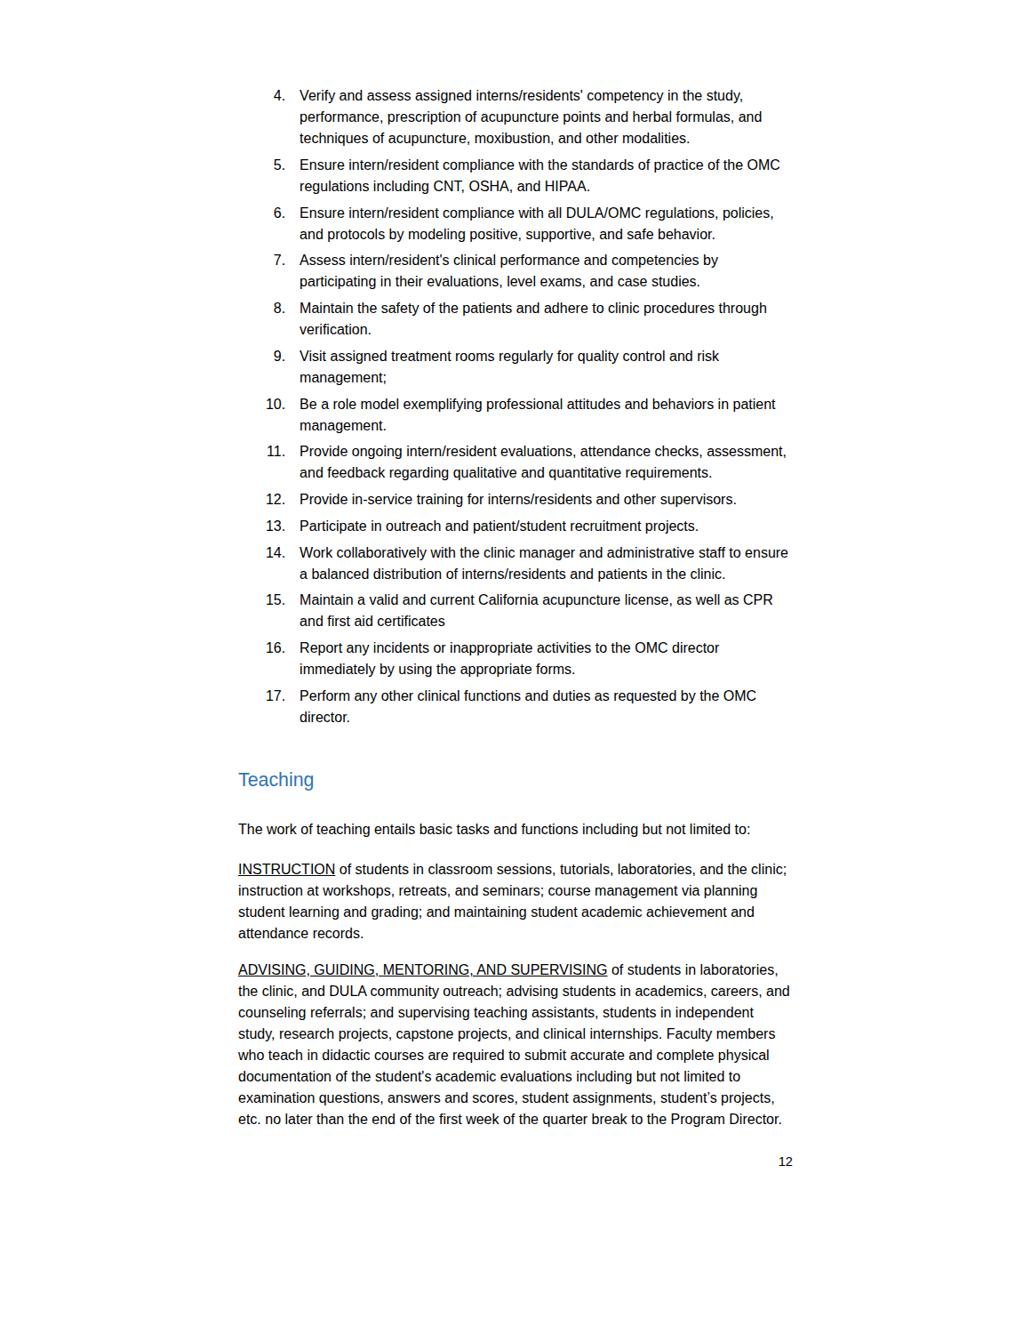Verify and assess assigned interns/residents' competency in the study, performance, prescription of acupuncture points and herbal formulas, and techniques of acupuncture, moxibustion, and other modalities.
Ensure intern/resident compliance with the standards of practice of the OMC regulations including CNT, OSHA, and HIPAA.
Ensure intern/resident compliance with all DULA/OMC regulations, policies, and protocols by modeling positive, supportive, and safe behavior.
Assess intern/resident's clinical performance and competencies by participating in their evaluations, level exams, and case studies.
Maintain the safety of the patients and adhere to clinic procedures through verification.
Visit assigned treatment rooms regularly for quality control and risk management;
Be a role model exemplifying professional attitudes and behaviors in patient management.
Provide ongoing intern/resident evaluations, attendance checks, assessment, and feedback regarding qualitative and quantitative requirements.
Provide in-service training for interns/residents and other supervisors.
Participate in outreach and patient/student recruitment projects.
Work collaboratively with the clinic manager and administrative staff to ensure a balanced distribution of interns/residents and patients in the clinic.
Maintain a valid and current California acupuncture license, as well as CPR and first aid certificates
Report any incidents or inappropriate activities to the OMC director immediately by using the appropriate forms.
Perform any other clinical functions and duties as requested by the OMC director.
Teaching
The work of teaching entails basic tasks and functions including but not limited to:
INSTRUCTION of students in classroom sessions, tutorials, laboratories, and the clinic; instruction at workshops, retreats, and seminars; course management via planning student learning and grading; and maintaining student academic achievement and attendance records.
ADVISING, GUIDING, MENTORING, AND SUPERVISING of students in laboratories, the clinic, and DULA community outreach; advising students in academics, careers, and counseling referrals; and supervising teaching assistants, students in independent study, research projects, capstone projects, and clinical internships. Faculty members who teach in didactic courses are required to submit accurate and complete physical documentation of the student's academic evaluations including but not limited to examination questions, answers and scores, student assignments, student’s projects, etc. no later than the end of the first week of the quarter break to the Program Director.
12